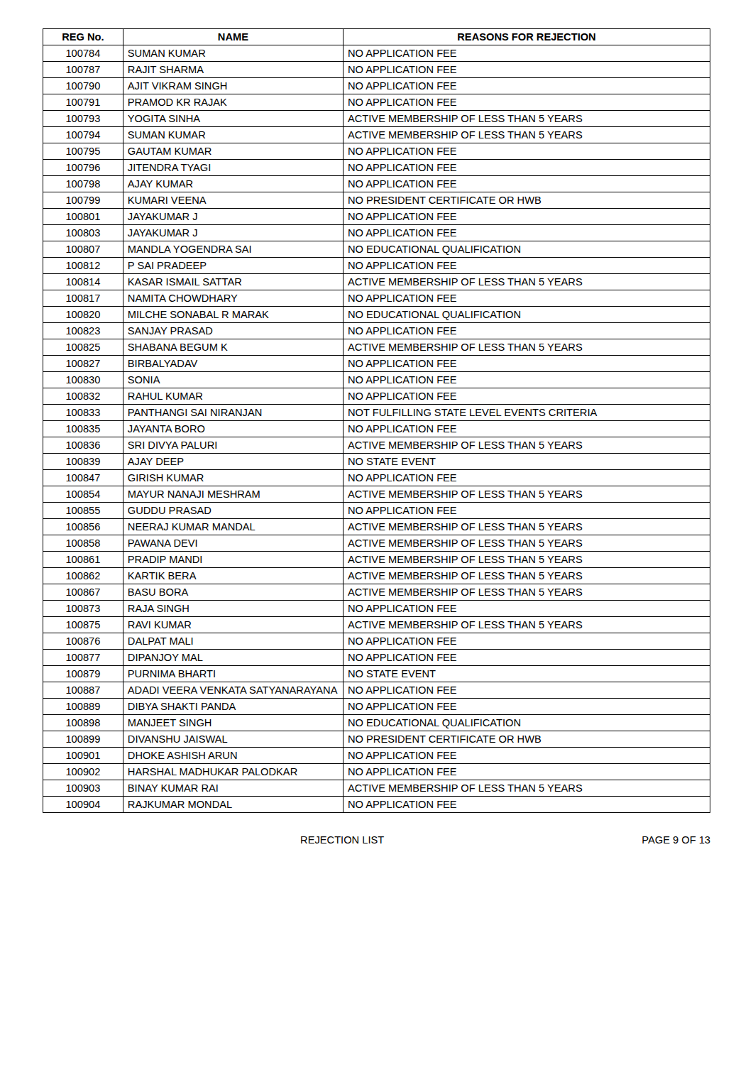| REG No. | NAME | REASONS FOR REJECTION |
| --- | --- | --- |
| 100784 | SUMAN KUMAR | NO APPLICATION FEE |
| 100787 | RAJIT SHARMA | NO APPLICATION FEE |
| 100790 | AJIT VIKRAM SINGH | NO APPLICATION FEE |
| 100791 | PRAMOD KR RAJAK | NO APPLICATION FEE |
| 100793 | YOGITA SINHA | ACTIVE MEMBERSHIP OF LESS THAN 5 YEARS |
| 100794 | SUMAN KUMAR | ACTIVE MEMBERSHIP OF LESS THAN 5 YEARS |
| 100795 | GAUTAM KUMAR | NO APPLICATION FEE |
| 100796 | JITENDRA TYAGI | NO APPLICATION FEE |
| 100798 | AJAY KUMAR | NO APPLICATION FEE |
| 100799 | KUMARI VEENA | NO PRESIDENT CERTIFICATE OR HWB |
| 100801 | JAYAKUMAR J | NO APPLICATION FEE |
| 100803 | JAYAKUMAR J | NO APPLICATION FEE |
| 100807 | MANDLA YOGENDRA SAI | NO EDUCATIONAL QUALIFICATION |
| 100812 | P SAI PRADEEP | NO APPLICATION FEE |
| 100814 | KASAR ISMAIL SATTAR | ACTIVE MEMBERSHIP OF LESS THAN 5 YEARS |
| 100817 | NAMITA CHOWDHARY | NO APPLICATION FEE |
| 100820 | MILCHE SONABAL R MARAK | NO EDUCATIONAL QUALIFICATION |
| 100823 | SANJAY PRASAD | NO APPLICATION FEE |
| 100825 | SHABANA BEGUM K | ACTIVE MEMBERSHIP OF LESS THAN 5 YEARS |
| 100827 | BIRBALYADAV | NO APPLICATION FEE |
| 100830 | SONIA | NO APPLICATION FEE |
| 100832 | RAHUL KUMAR | NO APPLICATION FEE |
| 100833 | PANTHANGI SAI NIRANJAN | NOT FULFILLING STATE LEVEL EVENTS CRITERIA |
| 100835 | JAYANTA BORO | NO APPLICATION FEE |
| 100836 | SRI DIVYA PALURI | ACTIVE MEMBERSHIP OF LESS THAN 5 YEARS |
| 100839 | AJAY DEEP | NO STATE EVENT |
| 100847 | GIRISH KUMAR | NO APPLICATION FEE |
| 100854 | MAYUR NANAJI MESHRAM | ACTIVE MEMBERSHIP OF LESS THAN 5 YEARS |
| 100855 | GUDDU PRASAD | NO APPLICATION FEE |
| 100856 | NEERAJ KUMAR MANDAL | ACTIVE MEMBERSHIP OF LESS THAN 5 YEARS |
| 100858 | PAWANA DEVI | ACTIVE MEMBERSHIP OF LESS THAN 5 YEARS |
| 100861 | PRADIP MANDI | ACTIVE MEMBERSHIP OF LESS THAN 5 YEARS |
| 100862 | KARTIK BERA | ACTIVE MEMBERSHIP OF LESS THAN 5 YEARS |
| 100867 | BASU BORA | ACTIVE MEMBERSHIP OF LESS THAN 5 YEARS |
| 100873 | RAJA SINGH | NO APPLICATION FEE |
| 100875 | RAVI KUMAR | ACTIVE MEMBERSHIP OF LESS THAN 5 YEARS |
| 100876 | DALPAT MALI | NO APPLICATION FEE |
| 100877 | DIPANJOY MAL | NO APPLICATION FEE |
| 100879 | PURNIMA BHARTI | NO STATE EVENT |
| 100887 | ADADI VEERA VENKATA SATYANARAYANA | NO APPLICATION FEE |
| 100889 | DIBYA SHAKTI PANDA | NO APPLICATION FEE |
| 100898 | MANJEET SINGH | NO EDUCATIONAL QUALIFICATION |
| 100899 | DIVANSHU JAISWAL | NO PRESIDENT CERTIFICATE OR HWB |
| 100901 | DHOKE ASHISH ARUN | NO APPLICATION FEE |
| 100902 | HARSHAL MADHUKAR PALODKAR | NO APPLICATION FEE |
| 100903 | BINAY KUMAR RAI | ACTIVE MEMBERSHIP OF LESS THAN 5 YEARS |
| 100904 | RAJKUMAR MONDAL | NO APPLICATION FEE |
REJECTION LIST
PAGE 9 OF 13